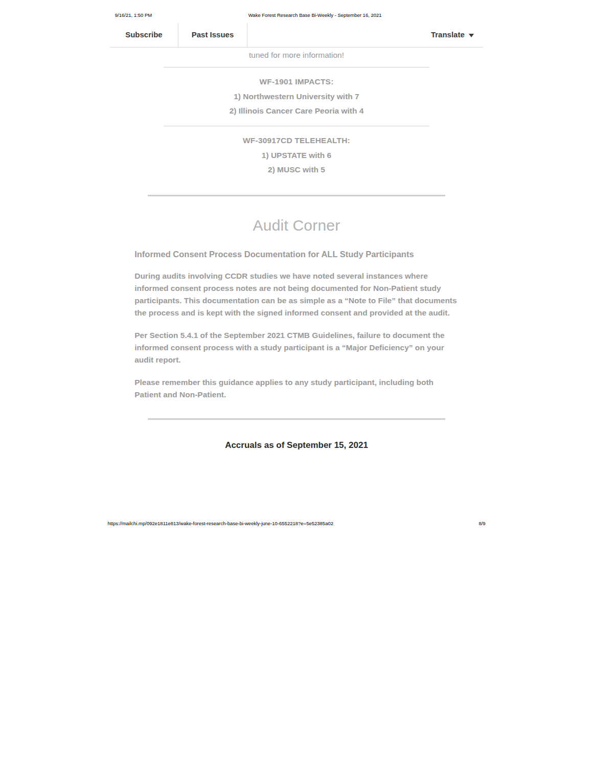9/16/21, 1:50 PM Wake Forest Research Base Bi-Weekly - September 16, 2021
Subscribe
Past Issues
Translate
tuned for more information!
WF-1901 IMPACTS:
1) Northwestern University with 7
2) Illinois Cancer Care Peoria with 4
WF-30917CD TELEHEALTH:
1) UPSTATE with 6
2) MUSC with 5
Audit Corner
Informed Consent Process Documentation for ALL Study Participants
During audits involving CCDR studies we have noted several instances where informed consent process notes are not being documented for Non-Patient study participants. This documentation can be as simple as a “Note to File” that documents the process and is kept with the signed informed consent and provided at the audit.
Per Section 5.4.1 of the September 2021 CTMB Guidelines, failure to document the informed consent process with a study participant is a “Major Deficiency” on your audit report.
Please remember this guidance applies to any study participant, including both Patient and Non-Patient.
Accruals as of September 15, 2021
https://mailchi.mp/092e1811e813/wake-forest-research-base-bi-weekly-june-10-6552218?e=5e52385a02 8/9